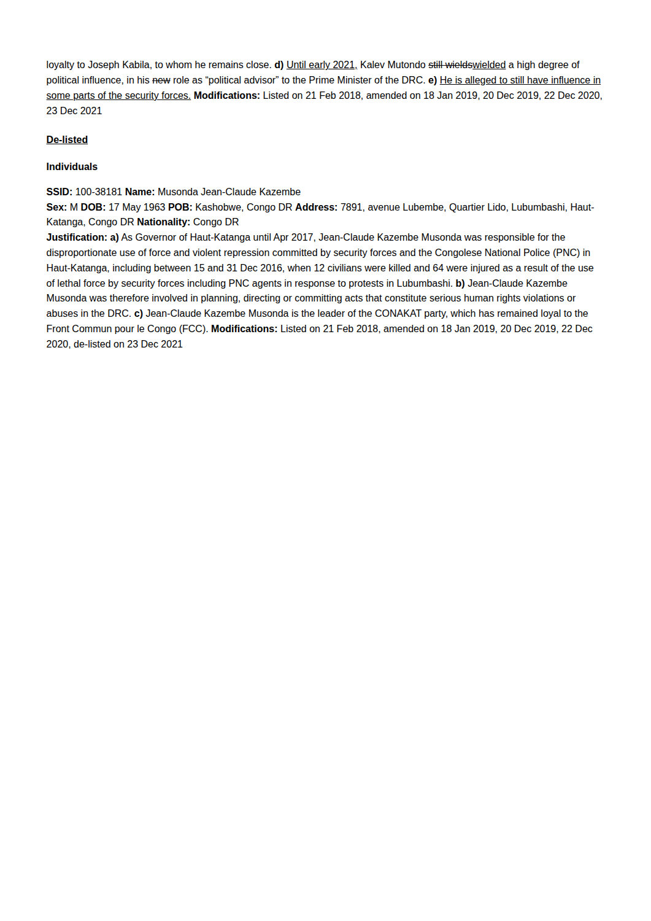loyalty to Joseph Kabila, to whom he remains close. d) Until early 2021, Kalev Mutondo still wields wielded a high degree of political influence, in his new role as “political advisor” to the Prime Minister of the DRC. e) He is alleged to still have influence in some parts of the security forces. Modifications: Listed on 21 Feb 2018, amended on 18 Jan 2019, 20 Dec 2019, 22 Dec 2020, 23 Dec 2021
De-listed
Individuals
SSID: 100-38181 Name: Musonda Jean-Claude Kazembe
Sex: M DOB: 17 May 1963 POB: Kashobwe, Congo DR Address: 7891, avenue Lubembe, Quartier Lido, Lubumbashi, Haut-Katanga, Congo DR Nationality: Congo DR
Justification: a) As Governor of Haut-Katanga until Apr 2017, Jean-Claude Kazembe Musonda was responsible for the disproportionate use of force and violent repression committed by security forces and the Congolese National Police (PNC) in Haut-Katanga, including between 15 and 31 Dec 2016, when 12 civilians were killed and 64 were injured as a result of the use of lethal force by security forces including PNC agents in response to protests in Lubumbashi. b) Jean-Claude Kazembe Musonda was therefore involved in planning, directing or committing acts that constitute serious human rights violations or abuses in the DRC. c) Jean-Claude Kazembe Musonda is the leader of the CONAKAT party, which has remained loyal to the Front Commun pour le Congo (FCC). Modifications: Listed on 21 Feb 2018, amended on 18 Jan 2019, 20 Dec 2019, 22 Dec 2020, de-listed on 23 Dec 2021